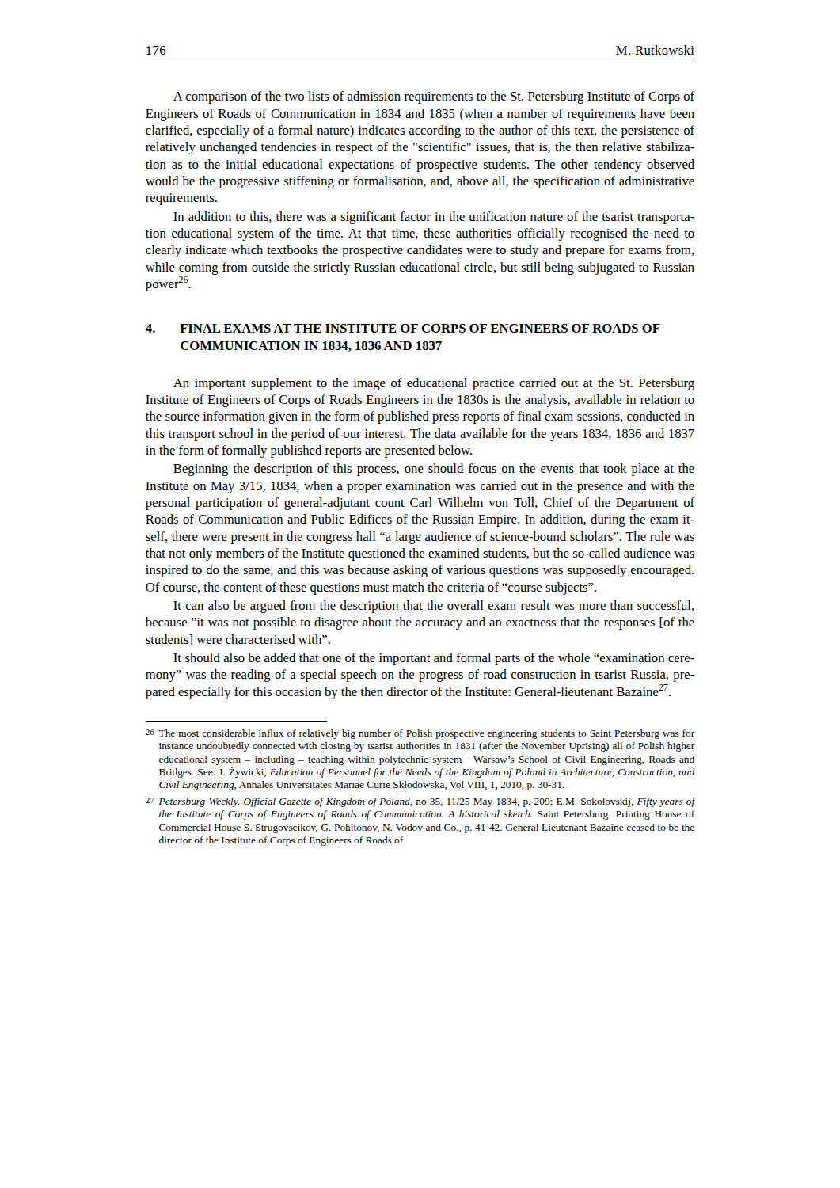176 M. Rutkowski
A comparison of the two lists of admission requirements to the St. Petersburg Institute of Corps of Engineers of Roads of Communication in 1834 and 1835 (when a number of requirements have been clarified, especially of a formal nature) indicates according to the author of this text, the persistence of relatively unchanged tendencies in respect of the "scientific" issues, that is, the then relative stabilization as to the initial educational expectations of prospective students. The other tendency observed would be the progressive stiffening or formalisation, and, above all, the specification of administrative requirements.
In addition to this, there was a significant factor in the unification nature of the tsarist transportation educational system of the time. At that time, these authorities officially recognised the need to clearly indicate which textbooks the prospective candidates were to study and prepare for exams from, while coming from outside the strictly Russian educational circle, but still being subjugated to Russian power26.
4. Final exams at the Institute of Corps of Engineers of Roads of Communication in 1834, 1836 and 1837
An important supplement to the image of educational practice carried out at the St. Petersburg Institute of Engineers of Corps of Roads Engineers in the 1830s is the analysis, available in relation to the source information given in the form of published press reports of final exam sessions, conducted in this transport school in the period of our interest. The data available for the years 1834, 1836 and 1837 in the form of formally published reports are presented below.
Beginning the description of this process, one should focus on the events that took place at the Institute on May 3/15, 1834, when a proper examination was carried out in the presence and with the personal participation of general-adjutant count Carl Wilhelm von Toll, Chief of the Department of Roads of Communication and Public Edifices of the Russian Empire. In addition, during the exam itself, there were present in the congress hall “a large audience of science-bound scholars”. The rule was that not only members of the Institute questioned the examined students, but the so-called audience was inspired to do the same, and this was because asking of various questions was supposedly encouraged. Of course, the content of these questions must match the criteria of “course subjects”.
It can also be argued from the description that the overall exam result was more than successful, because "it was not possible to disagree about the accuracy and an exactness that the responses [of the students] were characterised with”.
It should also be added that one of the important and formal parts of the whole “examination ceremony” was the reading of a special speech on the progress of road construction in tsarist Russia, prepared especially for this occasion by the then director of the Institute: General-lieutenant Bazaine27.
26 The most considerable influx of relatively big number of Polish prospective engineering students to Saint Petersburg was for instance undoubtedly connected with closing by tsarist authorities in 1831 (after the November Uprising) all of Polish higher educational system – including – teaching within polytechnic system - Warsaw’s School of Civil Engineering, Roads and Bridges. See: J. Żywicki, Education of Personnel for the Needs of the Kingdom of Poland in Architecture, Construction, and Civil Engineering, Annales Universitates Mariae Curie Skłodowska, Vol VIII, 1, 2010, p. 30-31.
27 Petersburg Weekly. Official Gazette of Kingdom of Poland, no 35, 11/25 May 1834, p. 209; E.M. Sokolovskij, Fifty years of the Institute of Corps of Engineers of Roads of Communication. A historical sketch. Saint Petersburg: Printing House of Commercial House S. Strugovscikov, G. Pohitonov, N. Vodov and Co., p. 41-42. General Lieutenant Bazaine ceased to be the director of the Institute of Corps of Engineers of Roads of